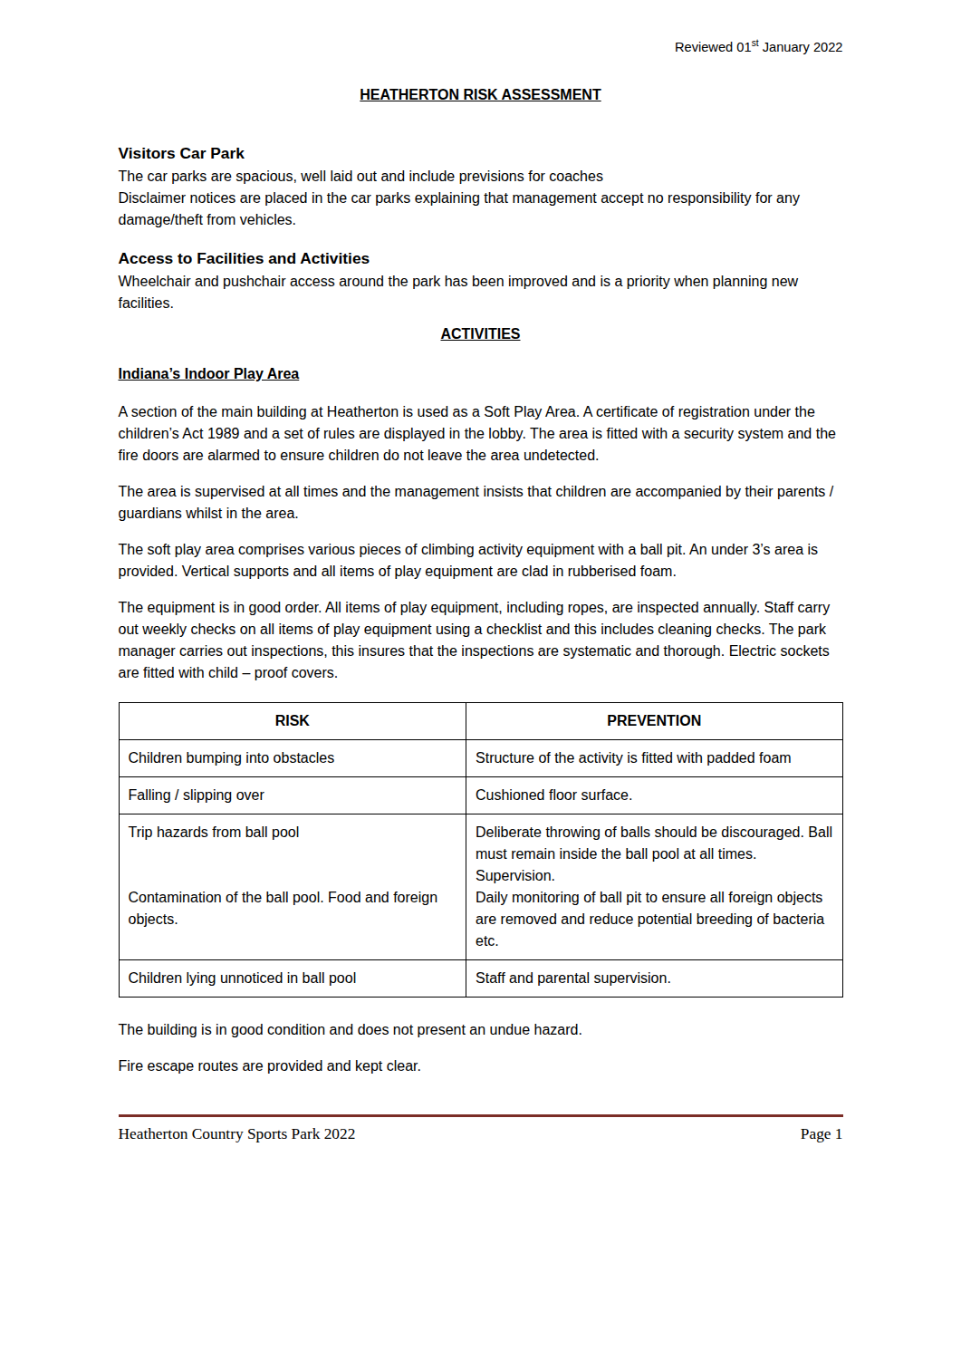Reviewed 01st January 2022
HEATHERTON RISK ASSESSMENT
Visitors Car Park
The car parks are spacious, well laid out and include previsions for coaches
Disclaimer notices are placed in the car parks explaining that management accept no responsibility for any damage/theft from vehicles.
Access to Facilities and Activities
Wheelchair and pushchair access around the park has been improved and is a priority when planning new facilities.
ACTIVITIES
Indiana’s Indoor Play Area
A section of the main building at Heatherton is used as a Soft Play Area. A certificate of registration under the children’s Act 1989 and a set of rules are displayed in the lobby. The area is fitted with a security system and the fire doors are alarmed to ensure children do not leave the area undetected.
The area is supervised at all times and the management insists that children are accompanied by their parents / guardians whilst in the area.
The soft play area comprises various pieces of climbing activity equipment with a ball pit. An under 3’s area is provided. Vertical supports and all items of play equipment are clad in rubberised foam.
The equipment is in good order. All items of play equipment, including ropes, are inspected annually. Staff carry out weekly checks on all items of play equipment using a checklist and this includes cleaning checks. The park manager carries out inspections, this insures that the inspections are systematic and thorough. Electric sockets are fitted with child – proof covers.
| RISK | PREVENTION |
| --- | --- |
| Children bumping into obstacles | Structure of the activity is fitted with padded foam |
| Falling / slipping over | Cushioned floor surface. |
| Trip hazards from ball pool Contamination of the ball pool. Food and foreign objects. | Deliberate throwing of balls should be discouraged. Ball must remain inside the ball pool at all times. Supervision. Daily monitoring of ball pit to ensure all foreign objects are removed and reduce potential breeding of bacteria etc. |
| Children lying unnoticed in ball pool | Staff and parental supervision. |
The building is in good condition and does not present an undue hazard.
Fire escape routes are provided and kept clear.
Heatherton Country Sports Park 2022 Page 1